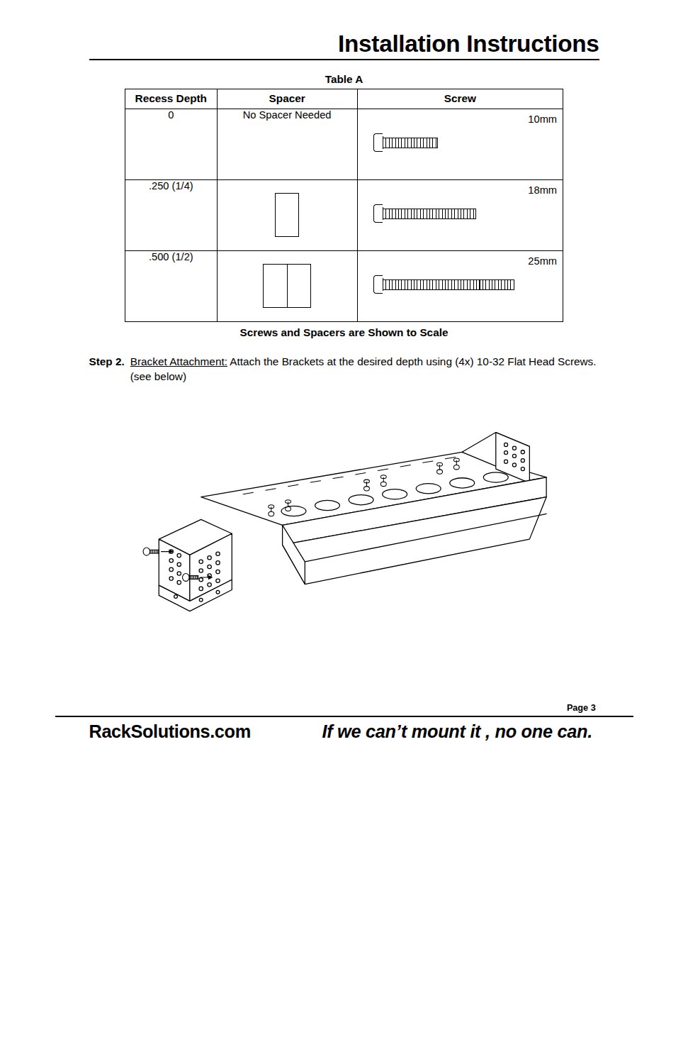Installation Instructions
Table A
| Recess Depth | Spacer | Screw |
| --- | --- | --- |
| 0 | No Spacer Needed | 10mm |
| .250 (1/4) | | 18mm |
| .500 (1/2) | | 25mm |
Screws and Spacers are Shown to Scale
Step 2.
Bracket Attachment: Attach the Brackets at the desired depth using (4x) 10-32 Flat Head Screws. (see below)
Page 3
RackSolutions.com
If we can’t mount it , no one can.